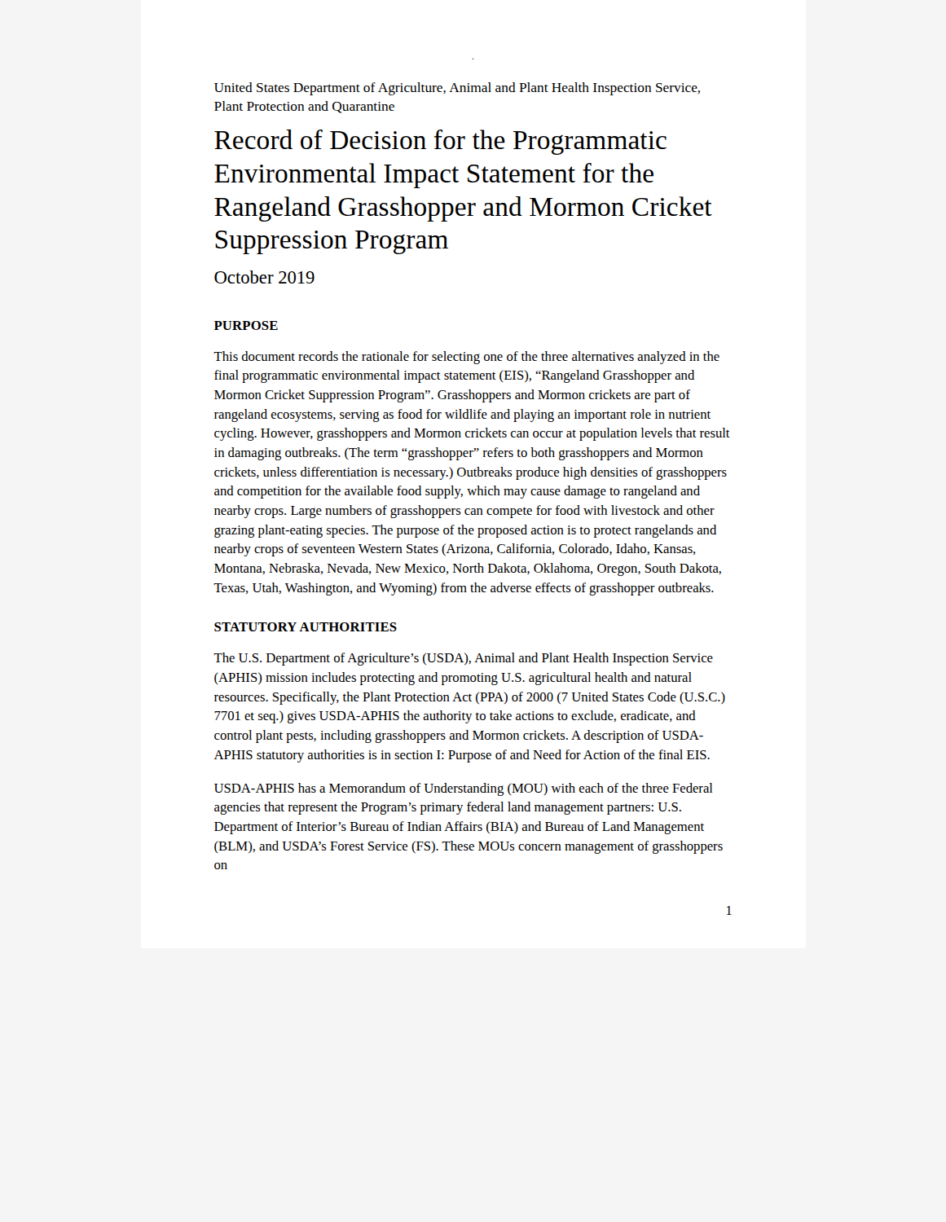.
United States Department of Agriculture, Animal and Plant Health Inspection Service, Plant Protection and Quarantine
Record of Decision for the Programmatic Environmental Impact Statement for the Rangeland Grasshopper and Mormon Cricket Suppression Program
October 2019
PURPOSE
This document records the rationale for selecting one of the three alternatives analyzed in the final programmatic environmental impact statement (EIS), “Rangeland Grasshopper and Mormon Cricket Suppression Program”. Grasshoppers and Mormon crickets are part of rangeland ecosystems, serving as food for wildlife and playing an important role in nutrient cycling. However, grasshoppers and Mormon crickets can occur at population levels that result in damaging outbreaks. (The term “grasshopper” refers to both grasshoppers and Mormon crickets, unless differentiation is necessary.) Outbreaks produce high densities of grasshoppers and competition for the available food supply, which may cause damage to rangeland and nearby crops. Large numbers of grasshoppers can compete for food with livestock and other grazing plant-eating species. The purpose of the proposed action is to protect rangelands and nearby crops of seventeen Western States (Arizona, California, Colorado, Idaho, Kansas, Montana, Nebraska, Nevada, New Mexico, North Dakota, Oklahoma, Oregon, South Dakota, Texas, Utah, Washington, and Wyoming) from the adverse effects of grasshopper outbreaks.
STATUTORY AUTHORITIES
The U.S. Department of Agriculture’s (USDA), Animal and Plant Health Inspection Service (APHIS) mission includes protecting and promoting U.S. agricultural health and natural resources. Specifically, the Plant Protection Act (PPA) of 2000 (7 United States Code (U.S.C.) 7701 et seq.) gives USDA-APHIS the authority to take actions to exclude, eradicate, and control plant pests, including grasshoppers and Mormon crickets. A description of USDA-APHIS statutory authorities is in section I: Purpose of and Need for Action of the final EIS.
USDA-APHIS has a Memorandum of Understanding (MOU) with each of the three Federal agencies that represent the Program’s primary federal land management partners: U.S. Department of Interior’s Bureau of Indian Affairs (BIA) and Bureau of Land Management (BLM), and USDA’s Forest Service (FS). These MOUs concern management of grasshoppers on
1